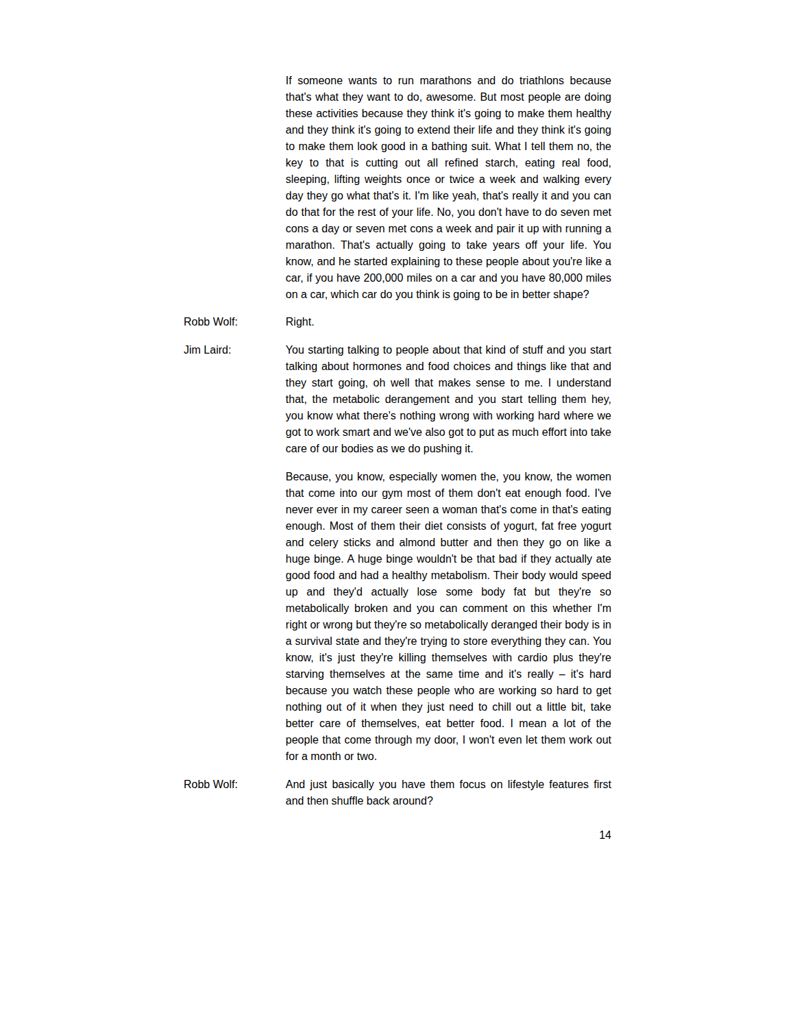| | If someone wants to run marathons and do triathlons because that's what they want to do, awesome. But most people are doing these activities because they think it's going to make them healthy and they think it's going to extend their life and they think it's going to make them look good in a bathing suit. What I tell them no, the key to that is cutting out all refined starch, eating real food, sleeping, lifting weights once or twice a week and walking every day they go what that's it. I'm like yeah, that's really it and you can do that for the rest of your life. No, you don't have to do seven met cons a day or seven met cons a week and pair it up with running a marathon. That's actually going to take years off your life. You know, and he started explaining to these people about you're like a car, if you have 200,000 miles on a car and you have 80,000 miles on a car, which car do you think is going to be in better shape? |
| Robb Wolf: | Right. |
| Jim Laird: | You starting talking to people about that kind of stuff and you start talking about hormones and food choices and things like that and they start going, oh well that makes sense to me. I understand that, the metabolic derangement and you start telling them hey, you know what there's nothing wrong with working hard where we got to work smart and we've also got to put as much effort into take care of our bodies as we do pushing it. Because, you know, especially women the, you know, the women that come into our gym most of them don't eat enough food. I've never ever in my career seen a woman that's come in that's eating enough. Most of them their diet consists of yogurt, fat free yogurt and celery sticks and almond butter and then they go on like a huge binge. A huge binge wouldn't be that bad if they actually ate good food and had a healthy metabolism. Their body would speed up and they'd actually lose some body fat but they're so metabolically broken and you can comment on this whether I'm right or wrong but they're so metabolically deranged their body is in a survival state and they're trying to store everything they can. You know, it's just they're killing themselves with cardio plus they're starving themselves at the same time and it's really – it's hard because you watch these people who are working so hard to get nothing out of it when they just need to chill out a little bit, take better care of themselves, eat better food. I mean a lot of the people that come through my door, I won't even let them work out for a month or two. |
| Robb Wolf: | And just basically you have them focus on lifestyle features first and then shuffle back around? |
14